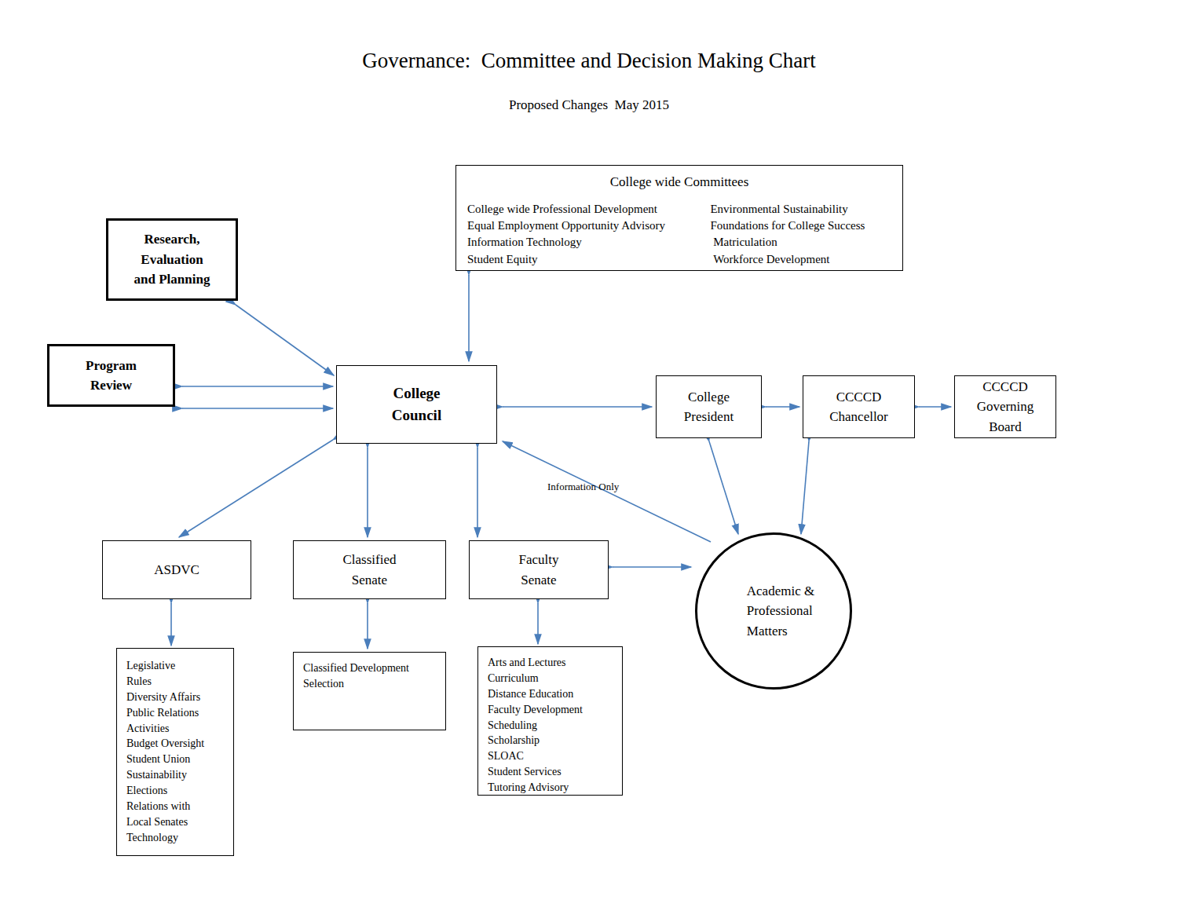Governance: Committee and Decision Making Chart
Proposed Changes May 2015
College wide Committees
| College wide Professional Development | Environmental Sustainability |
| Equal Employment Opportunity Advisory | Foundations for College Success |
| Information Technology | Matriculation |
| Student Equity | Workforce Development |
Research,
Evaluation
and Planning
Program
Review
College
Council
College
President
CCCCD
Chancellor
CCCCD
Governing
Board
ASDVC
Classified
Senate
Faculty
Senate
Academic &
Professional
Matters
Information Only
Legislative
Rules
Diversity Affairs
Public Relations
Activities
Budget Oversight
Student Union
Sustainability
Elections
Relations with
Local Senates
Technology
Classified Development
Selection
Arts and Lectures
Curriculum
Distance Education
Faculty Development
Scheduling
Scholarship
SLOAC
Student Services
Tutoring Advisory